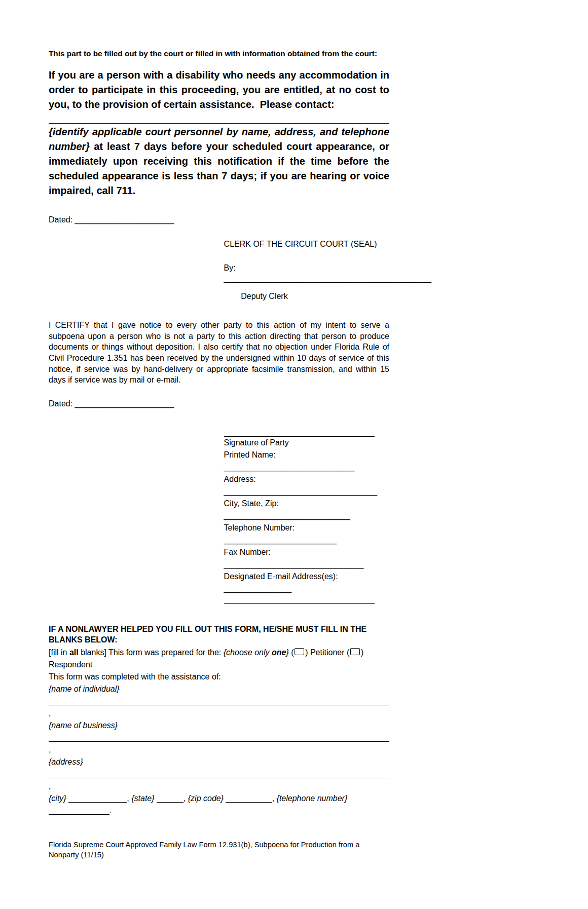This part to be filled out by the court or filled in with information obtained from the court:
If you are a person with a disability who needs any accommodation in order to participate in this proceeding, you are entitled, at no cost to you, to the provision of certain assistance. Please contact:
{identify applicable court personnel by name, address, and telephone number} at least 7 days before your scheduled court appearance, or immediately upon receiving this notification if the time before the scheduled appearance is less than 7 days; if you are hearing or voice impaired, call 711.
Dated: ______________________
CLERK OF THE CIRCUIT COURT (SEAL)
By: ______________________________________________
Deputy Clerk
I CERTIFY that I gave notice to every other party to this action of my intent to serve a subpoena upon a person who is not a party to this action directing that person to produce documents or things without deposition. I also certify that no objection under Florida Rule of Civil Procedure 1.351 has been received by the undersigned within 10 days of service of this notice, if service was by hand-delivery or appropriate facsimile transmission, and within 15 days if service was by mail or e-mail.
Dated: ______________________
Signature of Party
Printed Name: _____________________________
Address: __________________________________
City, State, Zip: ____________________________
Telephone Number: _________________________
Fax Number: _______________________________
Designated E-mail Address(es): _______________
IF A NONLAWYER HELPED YOU FILL OUT THIS FORM, HE/SHE MUST FILL IN THE BLANKS BELOW:
[fill in all blanks] This form was prepared for the: {choose only one} ( ) Petitioner ( ) Respondent
This form was completed with the assistance of:
{name of individual} ,
{name of business} ,
{address} ,
{city} , {state} , {zip code} , {telephone number} .
Florida Supreme Court Approved Family Law Form 12.931(b), Subpoena for Production from a Nonparty (11/15)